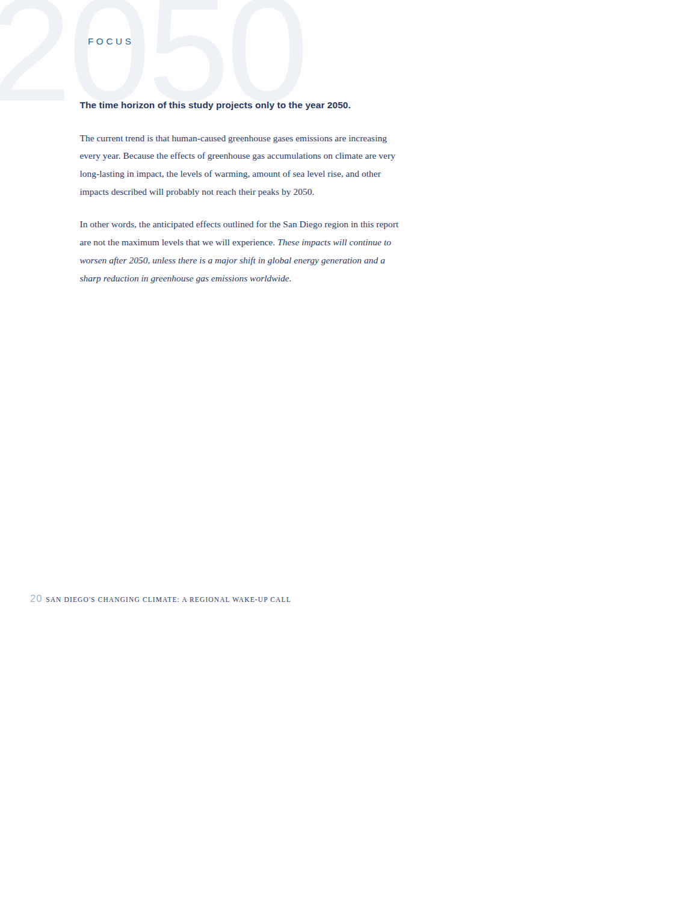2050
FOCUS
The time horizon of this study projects only to the year 2050.
The current trend is that human-caused greenhouse gases emissions are increasing every year. Because the effects of greenhouse gas accumulations on climate are very long-lasting in impact, the levels of warming, amount of sea level rise, and other impacts described will probably not reach their peaks by 2050.
In other words, the anticipated effects outlined for the San Diego region in this report are not the maximum levels that we will experience. These impacts will continue to worsen after 2050, unless there is a major shift in global energy generation and a sharp reduction in greenhouse gas emissions worldwide.
20 San Diego's Changing Climate: A Regional Wake-Up Call